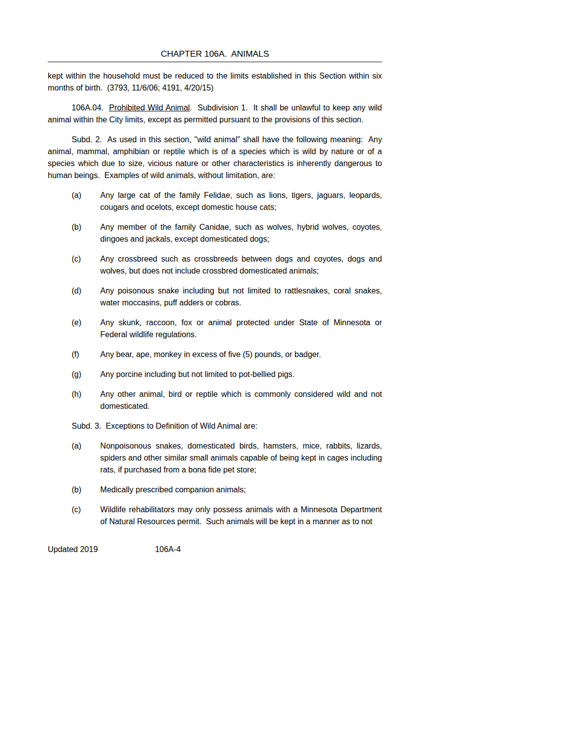CHAPTER 106A. ANIMALS
kept within the household must be reduced to the limits established in this Section within six months of birth. (3793, 11/6/06; 4191, 4/20/15)
106A.04. Prohibited Wild Animal. Subdivision 1. It shall be unlawful to keep any wild animal within the City limits, except as permitted pursuant to the provisions of this section.
Subd. 2. As used in this section, "wild animal" shall have the following meaning: Any animal, mammal, amphibian or reptile which is of a species which is wild by nature or of a species which due to size, vicious nature or other characteristics is inherently dangerous to human beings. Examples of wild animals, without limitation, are:
| (a) | Any large cat of the family Felidae, such as lions, tigers, jaguars, leopards, cougars and ocelots, except domestic house cats; |
| (b) | Any member of the family Canidae, such as wolves, hybrid wolves, coyotes, dingoes and jackals, except domesticated dogs; |
| (c) | Any crossbreed such as crossbreeds between dogs and coyotes, dogs and wolves, but does not include crossbred domesticated animals; |
| (d) | Any poisonous snake including but not limited to rattlesnakes, coral snakes, water moccasins, puff adders or cobras. |
| (e) | Any skunk, raccoon, fox or animal protected under State of Minnesota or Federal wildlife regulations. |
| (f) | Any bear, ape, monkey in excess of five (5) pounds, or badger. |
| (g) | Any porcine including but not limited to pot-bellied pigs. |
| (h) | Any other animal, bird or reptile which is commonly considered wild and not domesticated. |
Subd. 3. Exceptions to Definition of Wild Animal are:
| (a) | Nonpoisonous snakes, domesticated birds, hamsters, mice, rabbits, lizards, spiders and other similar small animals capable of being kept in cages including rats, if purchased from a bona fide pet store; |
| (b) | Medically prescribed companion animals; |
| (c) | Wildlife rehabilitators may only possess animals with a Minnesota Department of Natural Resources permit. Such animals will be kept in a manner as to not |
Updated 2019 106A-4